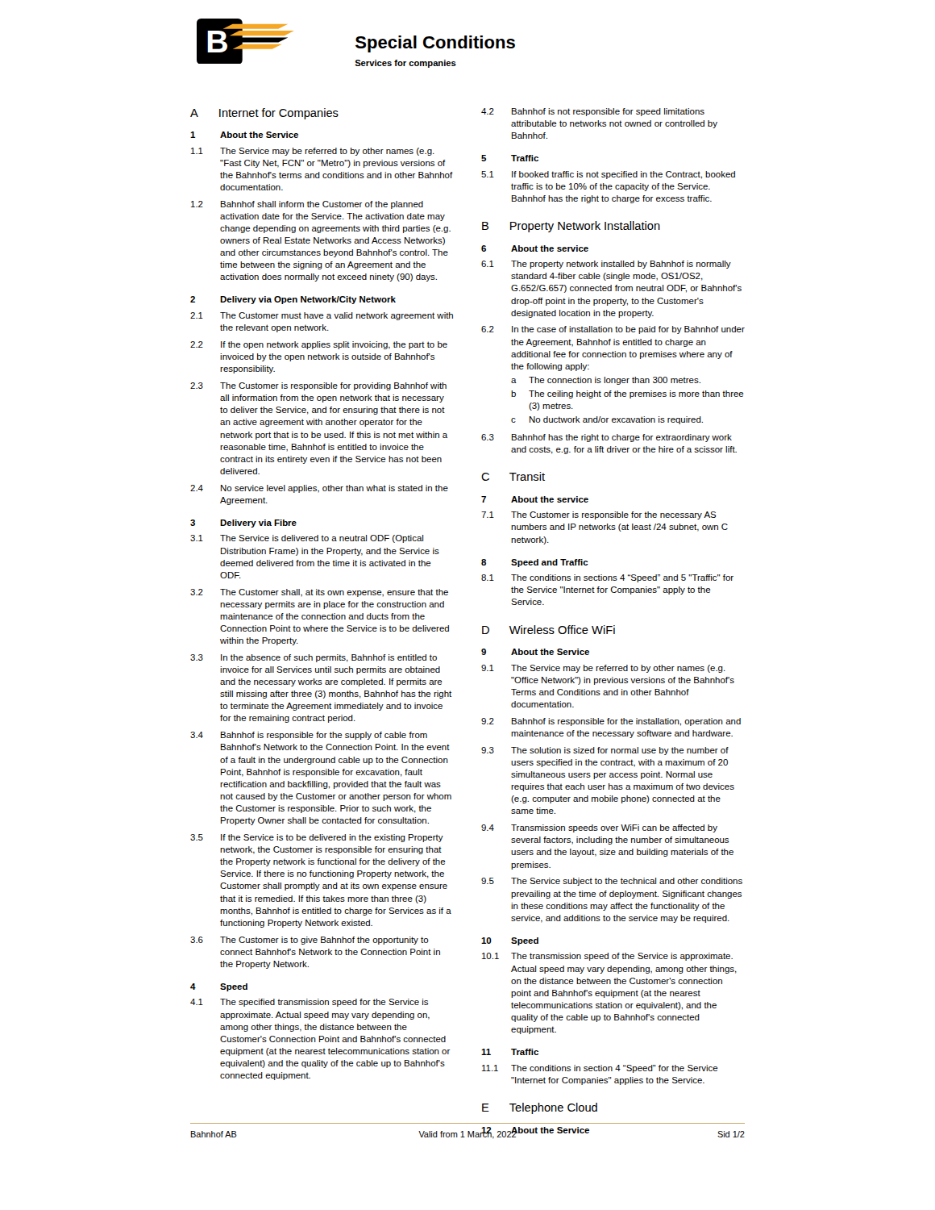B BAHNHOF
Special Conditions
Services for companies
AInternet for Companies
1 About the Service
1.1 The Service may be referred to by other names (e.g. "Fast City Net, FCN" or "Metro") in previous versions of the Bahnhof's terms and conditions and in other Bahnhof documentation.
1.2 Bahnhof shall inform the Customer of the planned activation date for the Service. The activation date may change depending on agreements with third parties (e.g. owners of Real Estate Networks and Access Networks) and other circumstances beyond Bahnhof's control. The time between the signing of an Agreement and the activation does normally not exceed ninety (90) days.
2 Delivery via Open Network/City Network
2.1 The Customer must have a valid network agreement with the relevant open network.
2.2 If the open network applies split invoicing, the part to be invoiced by the open network is outside of Bahnhof's responsibility.
2.3 The Customer is responsible for providing Bahnhof with all information from the open network that is necessary to deliver the Service, and for ensuring that there is not an active agreement with another operator for the network port that is to be used. If this is not met within a reasonable time, Bahnhof is entitled to invoice the contract in its entirety even if the Service has not been delivered.
2.4 No service level applies, other than what is stated in the Agreement.
3 Delivery via Fibre
3.1 The Service is delivered to a neutral ODF (Optical Distribution Frame) in the Property, and the Service is deemed delivered from the time it is activated in the ODF.
3.2 The Customer shall, at its own expense, ensure that the necessary permits are in place for the construction and maintenance of the connection and ducts from the Connection Point to where the Service is to be delivered within the Property.
3.3 In the absence of such permits, Bahnhof is entitled to invoice for all Services until such permits are obtained and the necessary works are completed. If permits are still missing after three (3) months, Bahnhof has the right to terminate the Agreement immediately and to invoice for the remaining contract period.
3.4 Bahnhof is responsible for the supply of cable from Bahnhof's Network to the Connection Point. In the event of a fault in the underground cable up to the Connection Point, Bahnhof is responsible for excavation, fault rectification and backfilling, provided that the fault was not caused by the Customer or another person for whom the Customer is responsible. Prior to such work, the Property Owner shall be contacted for consultation.
3.5 If the Service is to be delivered in the existing Property network, the Customer is responsible for ensuring that the Property network is functional for the delivery of the Service. If there is no functioning Property network, the Customer shall promptly and at its own expense ensure that it is remedied. If this takes more than three (3) months, Bahnhof is entitled to charge for Services as if a functioning Property Network existed.
3.6 The Customer is to give Bahnhof the opportunity to connect Bahnhof's Network to the Connection Point in the Property Network.
4 Speed
4.1 The specified transmission speed for the Service is approximate. Actual speed may vary depending on, among other things, the distance between the Customer's Connection Point and Bahnhof's connected equipment (at the nearest telecommunications station or equivalent) and the quality of the cable up to Bahnhof's connected equipment.
4.2 Bahnhof is not responsible for speed limitations attributable to networks not owned or controlled by Bahnhof.
5 Traffic
5.1 If booked traffic is not specified in the Contract, booked traffic is to be 10% of the capacity of the Service. Bahnhof has the right to charge for excess traffic.
BProperty Network Installation
6 About the service
6.1 The property network installed by Bahnhof is normally standard 4-fiber cable (single mode, OS1/OS2, G.652/G.657) connected from neutral ODF, or Bahnhof's drop-off point in the property, to the Customer's designated location in the property.
6.2 In the case of installation to be paid for by Bahnhof under the Agreement, Bahnhof is entitled to charge an additional fee for connection to premises where any of the following apply:
aThe connection is longer than 300 metres.
bThe ceiling height of the premises is more than three (3) metres.
cNo ductwork and/or excavation is required.
6.3 Bahnhof has the right to charge for extraordinary work and costs, e.g. for a lift driver or the hire of a scissor lift.
CTransit
7 About the service
7.1 The Customer is responsible for the necessary AS numbers and IP networks (at least /24 subnet, own C network).
8 Speed and Traffic
8.1 The conditions in sections 4 “Speed” and 5 "Traffic" for the Service "Internet for Companies" apply to the Service.
DWireless Office WiFi
9 About the Service
9.1 The Service may be referred to by other names (e.g. "Office Network") in previous versions of the Bahnhof's Terms and Conditions and in other Bahnhof documentation.
9.2 Bahnhof is responsible for the installation, operation and maintenance of the necessary software and hardware.
9.3 The solution is sized for normal use by the number of users specified in the contract, with a maximum of 20 simultaneous users per access point. Normal use requires that each user has a maximum of two devices (e.g. computer and mobile phone) connected at the same time.
9.4 Transmission speeds over WiFi can be affected by several factors, including the number of simultaneous users and the layout, size and building materials of the premises.
9.5 The Service subject to the technical and other conditions prevailing at the time of deployment. Significant changes in these conditions may affect the functionality of the service, and additions to the service may be required.
10 Speed
10.1 The transmission speed of the Service is approximate. Actual speed may vary depending, among other things, on the distance between the Customer's connection point and Bahnhof's equipment (at the nearest telecommunications station or equivalent), and the quality of the cable up to Bahnhof's connected equipment.
11 Traffic
11.1 The conditions in section 4 “Speed” for the Service "Internet for Companies" applies to the Service.
ETelephone Cloud
12 About the Service
Bahnhof AB
Valid from 1 March, 2022
Sid 1/2